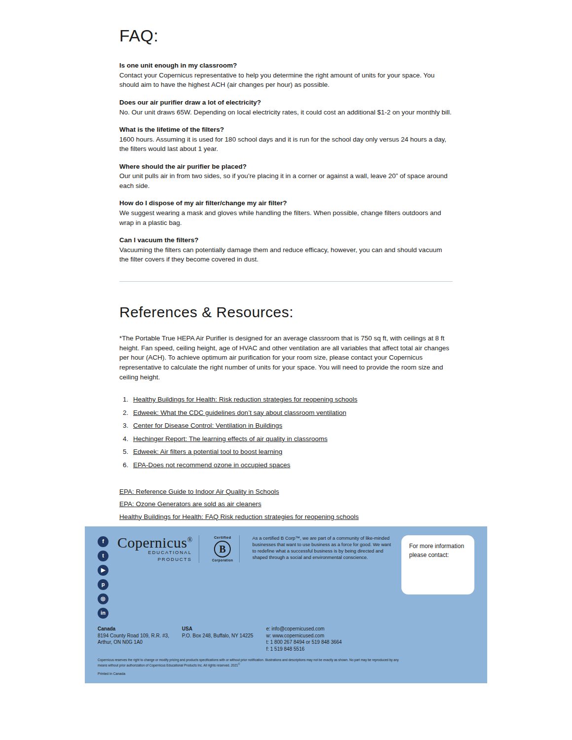FAQ:
Is one unit enough in my classroom?
Contact your Copernicus representative to help you determine the right amount of units for your space. You should aim to have the highest ACH (air changes per hour) as possible.
Does our air purifier draw a lot of electricity?
No. Our unit draws 65W. Depending on local electricity rates, it could cost an additional $1-2 on your monthly bill.
What is the lifetime of the filters?
1600 hours. Assuming it is used for 180 school days and it is run for the school day only versus 24 hours a day, the filters would last about 1 year.
Where should the air purifier be placed?
Our unit pulls air in from two sides, so if you’re placing it in a corner or against a wall, leave 20” of space around each side.
How do I dispose of my air filter/change my air filter?
We suggest wearing a mask and gloves while handling the filters. When possible, change filters outdoors and wrap in a plastic bag.
Can I vacuum the filters?
Vacuuming the filters can potentially damage them and reduce efficacy, however, you can and should vacuum the filter covers if they become covered in dust.
References & Resources:
*The Portable True HEPA Air Purifier is designed for an average classroom that is 750 sq ft, with ceilings at 8 ft height. Fan speed, ceiling height, age of HVAC and other ventilation are all variables that affect total air changes per hour (ACH). To achieve optimum air purification for your room size, please contact your Copernicus representative to calculate the right number of units for your space. You will need to provide the room size and ceiling height.
Healthy Buildings for Health: Risk reduction strategies for reopening schools
Edweek: What the CDC guidelines don’t say about classroom ventilation
Center for Disease Control: Ventilation in Buildings
Hechinger Report: The learning effects of air quality in classrooms
Edweek: Air filters a potential tool to boost learning
EPA-Does not recommend ozone in occupied spaces
EPA: Reference Guide to Indoor Air Quality in Schools
EPA: Ozone Generators are sold as air cleaners
Healthy Buildings for Health: FAQ Risk reduction strategies for reopening schools
f t ▶ p ◎ in
Copernicus®
EDUCATIONAL PRODUCTS
Certified
B
Corporation
As a certified B Corp™, we are part of a community of like-minded businesses that want to use business as a force for good. We want to redefine what a successful business is by being directed and shaped through a social and environmental conscience.
For more information please contact:
Canada
8194 County Road 109, R.R. #3,
Arthur, ON N0G 1A0
USA
P.O. Box 248, Buffalo, NY 14225
e: info@copernicused.com
w: www.copernicused.com
t: 1 800 267 8494 or 519 848 3664
f: 1 519 848 5516
Copernicus reserves the right to change or modify pricing and products specifications with or without prior notification. Illustrations and descriptions may not be exactly as shown. No part may be reproduced by any means without prior authorization of Copernicus Educational Products Inc. All rights reserved. 2021©
Printed in Canada